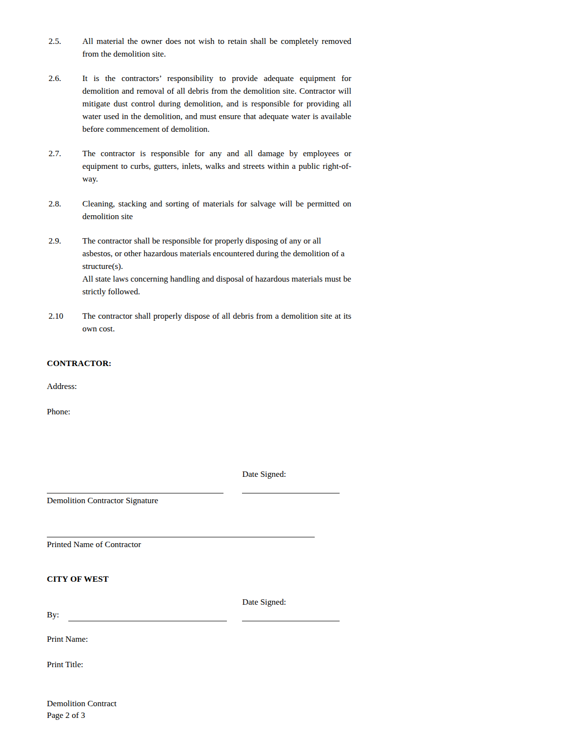2.5.
All material the owner does not wish to retain shall be completely removed from the demolition site.
2.6.
It is the contractors’ responsibility to provide adequate equipment for demolition and removal of all debris from the demolition site. Contractor will mitigate dust control during demolition, and is responsible for providing all water used in the demolition, and must ensure that adequate water is available before commencement of demolition.
2.7.
The contractor is responsible for any and all damage by employees or equipment to curbs, gutters, inlets, walks and streets within a public right-of-way.
2.8.
Cleaning, stacking and sorting of materials for salvage will be permitted on demolition site
2.9.
The contractor shall be responsible for properly disposing of any or all asbestos, or other hazardous materials encountered during the demolition of a structure(s).
All state laws concerning handling and disposal of hazardous materials must be strictly followed.
2.10
The contractor shall properly dispose of all debris from a demolition site at its own cost.
CONTRACTOR:
Address:
Phone:
Date Signed:
Demolition Contractor Signature
Printed Name of Contractor
CITY OF WEST
By:
Date Signed:
Print Name:
Print Title:
Demolition Contract
Page 2 of 3